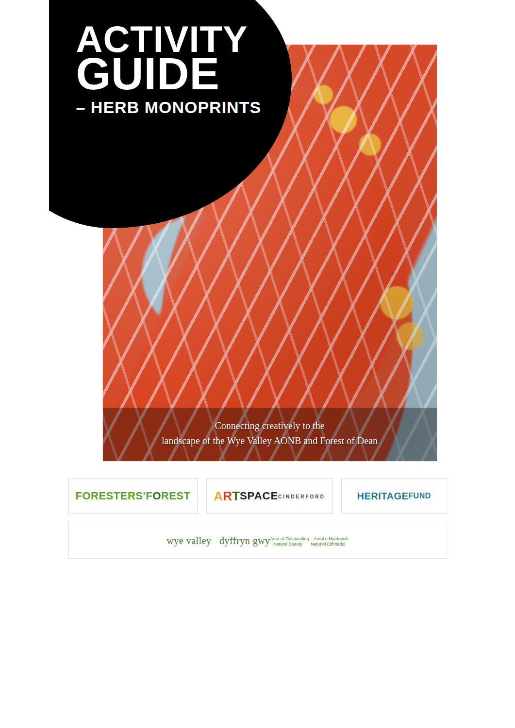Activity Guide
– Herb Monoprints
Connecting creatively to the landscape of the Wye Valley AONB and Forest of Dean
Foresters' forest
ARTSPACE CINDERFORD
Heritage Fund
wye valley dyffryn gwy Area of Outstanding Ardal o Harddwch
Natural Beauty Naturiol Eithriadol